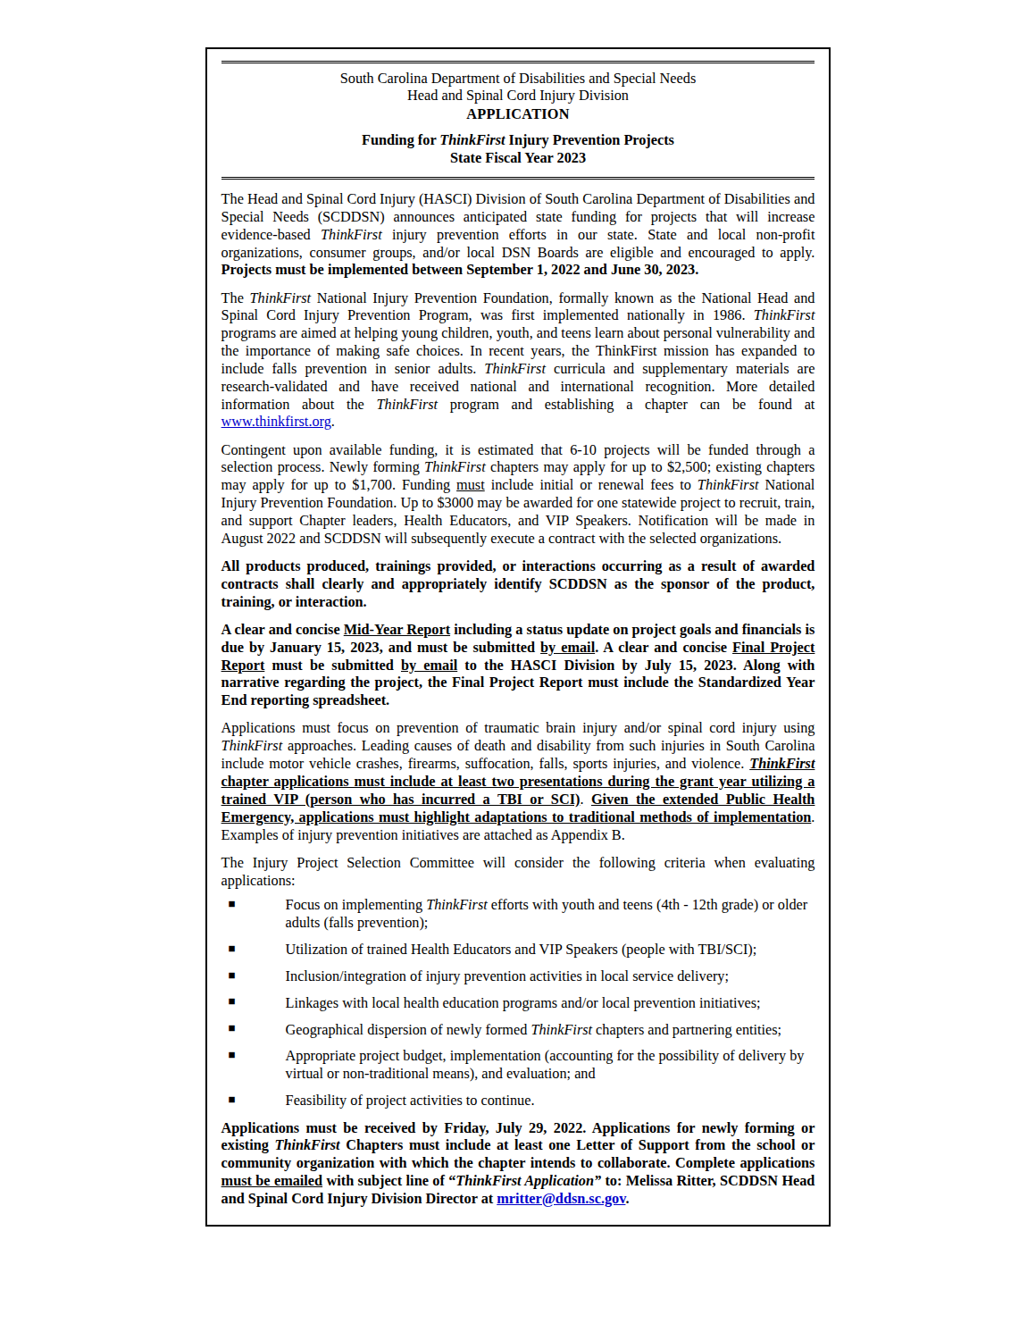South Carolina Department of Disabilities and Special Needs
Head and Spinal Cord Injury Division
APPLICATION
Funding for ThinkFirst Injury Prevention Projects
State Fiscal Year 2023
The Head and Spinal Cord Injury (HASCI) Division of South Carolina Department of Disabilities and Special Needs (SCDDSN) announces anticipated state funding for projects that will increase evidence-based ThinkFirst injury prevention efforts in our state. State and local non-profit organizations, consumer groups, and/or local DSN Boards are eligible and encouraged to apply. Projects must be implemented between September 1, 2022 and June 30, 2023.
The ThinkFirst National Injury Prevention Foundation, formally known as the National Head and Spinal Cord Injury Prevention Program, was first implemented nationally in 1986. ThinkFirst programs are aimed at helping young children, youth, and teens learn about personal vulnerability and the importance of making safe choices. In recent years, the ThinkFirst mission has expanded to include falls prevention in senior adults. ThinkFirst curricula and supplementary materials are research-validated and have received national and international recognition. More detailed information about the ThinkFirst program and establishing a chapter can be found at www.thinkfirst.org.
Contingent upon available funding, it is estimated that 6-10 projects will be funded through a selection process. Newly forming ThinkFirst chapters may apply for up to $2,500; existing chapters may apply for up to $1,700. Funding must include initial or renewal fees to ThinkFirst National Injury Prevention Foundation. Up to $3000 may be awarded for one statewide project to recruit, train, and support Chapter leaders, Health Educators, and VIP Speakers. Notification will be made in August 2022 and SCDDSN will subsequently execute a contract with the selected organizations.
All products produced, trainings provided, or interactions occurring as a result of awarded contracts shall clearly and appropriately identify SCDDSN as the sponsor of the product, training, or interaction.
A clear and concise Mid-Year Report including a status update on project goals and financials is due by January 15, 2023, and must be submitted by email. A clear and concise Final Project Report must be submitted by email to the HASCI Division by July 15, 2023. Along with narrative regarding the project, the Final Project Report must include the Standardized Year End reporting spreadsheet.
Applications must focus on prevention of traumatic brain injury and/or spinal cord injury using ThinkFirst approaches. Leading causes of death and disability from such injuries in South Carolina include motor vehicle crashes, firearms, suffocation, falls, sports injuries, and violence. ThinkFirst chapter applications must include at least two presentations during the grant year utilizing a trained VIP (person who has incurred a TBI or SCI). Given the extended Public Health Emergency, applications must highlight adaptations to traditional methods of implementation. Examples of injury prevention initiatives are attached as Appendix B.
The Injury Project Selection Committee will consider the following criteria when evaluating applications:
Focus on implementing ThinkFirst efforts with youth and teens (4th - 12th grade) or older adults (falls prevention);
Utilization of trained Health Educators and VIP Speakers (people with TBI/SCI);
Inclusion/integration of injury prevention activities in local service delivery;
Linkages with local health education programs and/or local prevention initiatives;
Geographical dispersion of newly formed ThinkFirst chapters and partnering entities;
Appropriate project budget, implementation (accounting for the possibility of delivery by virtual or non-traditional means), and evaluation; and
Feasibility of project activities to continue.
Applications must be received by Friday, July 29, 2022. Applications for newly forming or existing ThinkFirst Chapters must include at least one Letter of Support from the school or community organization with which the chapter intends to collaborate. Complete applications must be emailed with subject line of “ThinkFirst Application” to: Melissa Ritter, SCDDSN Head and Spinal Cord Injury Division Director at mritter@ddsn.sc.gov.